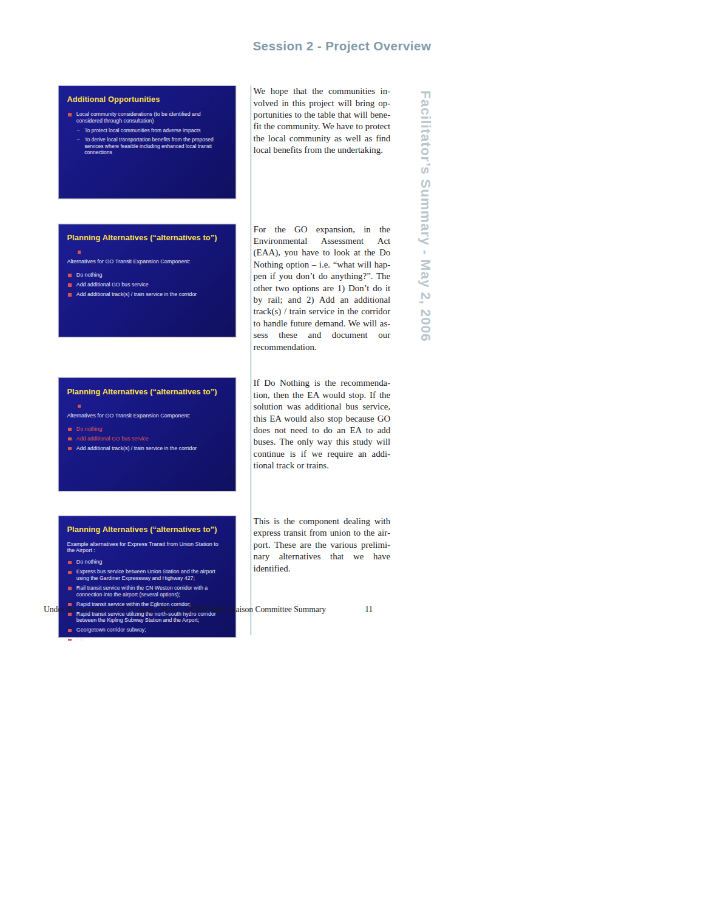Session 2 - Project Overview
Facilitator’s Summary - May 2, 2006
Additional Opportunities
Local community considerations (to be identified and considered through consultation)
To protect local communities from adverse impacts
To derive local transportation benefits from the proposed services where feasible including enhanced local transit connections
We hope that the communities involved in this project will bring opportunities to the table that will benefit the community. We have to protect the local community as well as find local benefits from the undertaking.
Planning Alternatives (“alternatives to”)
Alternatives for GO Transit Expansion Component:
Do nothing
Add additional GO bus service
Add additional track(s) / train service in the corridor
For the GO expansion, in the Environmental Assessment Act (EAA), you have to look at the Do Nothing option – i.e. “what will happen if you don’t do anything?”. The other two options are 1) Don’t do it by rail; and 2) Add an additional track(s) / train service in the corridor to handle future demand. We will assess these and document our recommendation.
Planning Alternatives (“alternatives to”)
Alternatives for GO Transit Expansion Component:
Do nothing
Add additional GO bus service
Add additional track(s) / train service in the corridor
If Do Nothing is the recommendation, then the EA would stop. If the solution was additional bus service, this EA would also stop because GO does not need to do an EA to add buses. The only way this study will continue is if we require an additional track or trains.
Planning Alternatives (“alternatives to”)
Example alternatives for Express Transit from Union Station to the Airport :
Do nothing
Express bus service between Union Station and the airport using the Gardiner Expressway and Highway 427;
Rail transit service within the CN Weston corridor with a connection into the airport (several options);
Rapid transit service within the Eglinton corridor;
Rapid transit service utilizing the north-south hydro corridor between the Kipling Subway Station and the Airport;
Georgetown corridor subway;
Etc.
This is the component dealing with express transit from union to the airport. These are the various preliminary alternatives that we have identified.
Under the auspices of GO Transit - May 2, 2006 Public Liaison Committee Summary
11